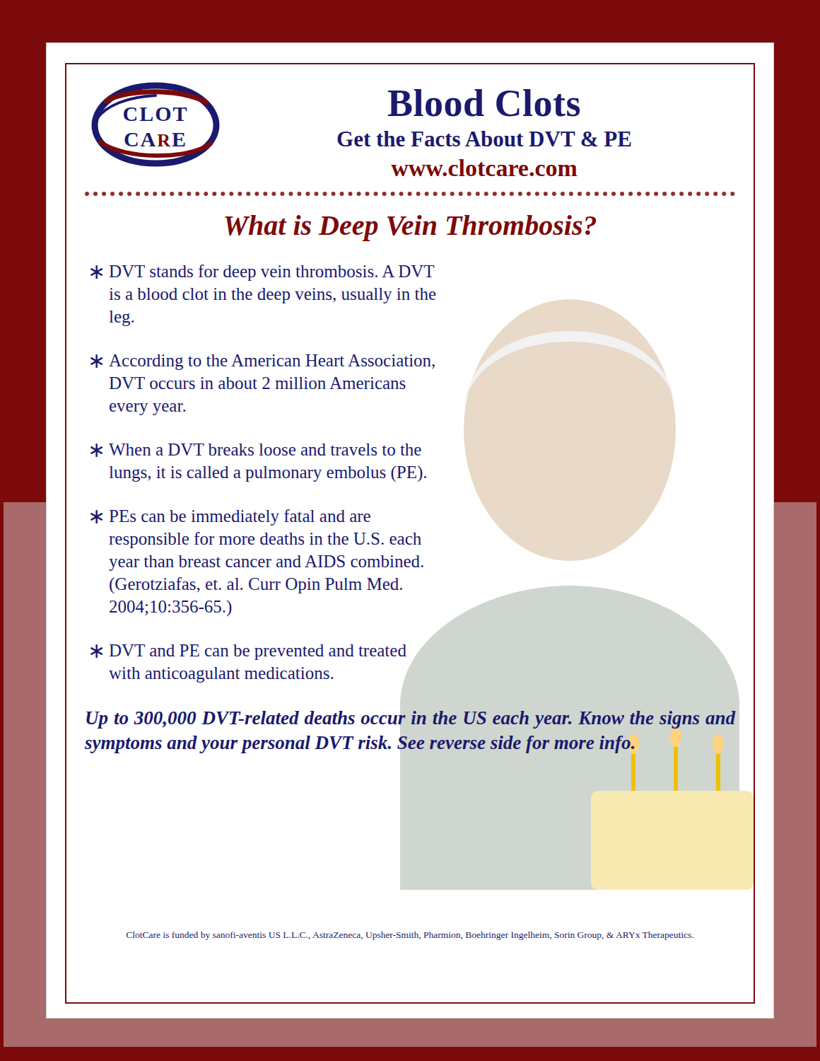CLOT CARE
Blood Clots
Get the Facts About DVT & PE
www.clotcare.com
What is Deep Vein Thrombosis?
DVT stands for deep vein thrombosis. A DVT is a blood clot in the deep veins, usually in the leg.
According to the American Heart Association, DVT occurs in about 2 million Americans every year.
When a DVT breaks loose and travels to the lungs, it is called a pulmonary embolus (PE).
PEs can be immediately fatal and are responsible for more deaths in the U.S. each year than breast cancer and AIDS combined. (Gerotziafas, et. al. Curr Opin Pulm Med. 2004;10:356-65.)
DVT and PE can be prevented and treated with anticoagulant medications.
Up to 300,000 DVT-related deaths occur in the US each year. Know the signs and symptoms and your personal DVT risk. See reverse side for more info.
ClotCare is funded by sanofi-aventis US L.L.C., AstraZeneca, Upsher-Smith, Pharmion, Boehringer Ingelheim, Sorin Group, & ARYx Therapeutics.